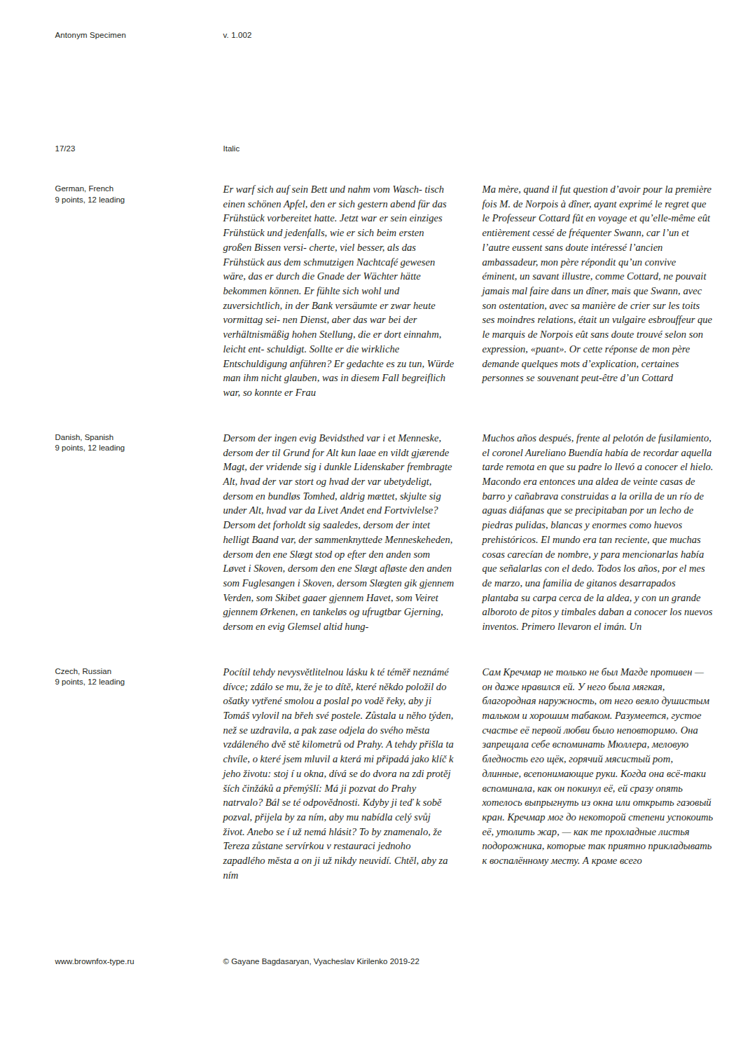Antonym Specimen
v. 1.002
17/23
Italic
German, French
9 points, 12 leading
Er warf sich auf sein Bett und nahm vom Wasch- tisch einen schönen Apfel, den er sich gestern abend für das Frühstück vorbereitet hatte. Jetzt war er sein einziges Frühstück und jedenfalls, wie er sich beim ersten großen Bissen versi- cherte, viel besser, als das Frühstück aus dem schmutzigen Nachtcafé gewesen wäre, das er durch die Gnade der Wächter hätte bekommen können. Er fühlte sich wohl und zuversichtlich, in der Bank versäumte er zwar heute vormittag sei- nen Dienst, aber das war bei der verhältnismäßig hohen Stellung, die er dort einnahm, leicht ent- schuldigt. Sollte er die wirkliche Entschuldigung anführen? Er gedachte es zu tun, Würde man ihm nicht glauben, was in diesem Fall begreiflich war, so konnte er Frau
Ma mère, quand il fut question d’avoir pour la première fois M. de Norpois à dîner, ayant exprimé le regret que le Professeur Cottard fût en voyage et qu’elle-même eût entièrement cessé de fréquenter Swann, car l’un et l’autre eussent sans doute intéressé l’ancien ambassadeur, mon père répondit qu’un convive éminent, un savant illustre, comme Cottard, ne pouvait jamais mal faire dans un dîner, mais que Swann, avec son ostentation, avec sa manière de crier sur les toits ses moindres relations, était un vulgaire esbrouffeur que le marquis de Norpois eût sans doute trouvé selon son expression, «puant». Or cette réponse de mon père demande quelques mots d’explication, certaines personnes se souvenant peut-être d’un Cottard
Danish, Spanish
9 points, 12 leading
Dersom der ingen evig Bevidsthed var i et Menneske, dersom der til Grund for Alt kun laae en vildt gjærende Magt, der vridende sig i dunkle Lidenskaber frembragte Alt, hvad der var stort og hvad der var ubetydeligt, dersom en bundløs Tomhed, aldrig mættet, skjulte sig under Alt, hvad var da Livet Andet end Fortvivlelse? Dersom det forholdt sig saaledes, dersom der intet helligt Baand var, der sammenknyttede Menneskeheden, dersom den ene Slægt stod op efter den anden som Løvet i Skoven, dersom den ene Slægt afløste den anden som Fuglesangen i Skoven, dersom Slægten gik gjennem Verden, som Skibet gaaer gjennem Havet, som Veiret gjennem Ørkenen, en tankeløs og ufrugtbar Gjerning, dersom en evig Glemsel altid hung-
Muchos años después, frente al pelotón de fusilamiento, el coronel Aureliano Buendía había de recordar aquella tarde remota en que su padre lo llevó a conocer el hielo. Macondo era entonces una aldea de veinte casas de barro y cañabrava construidas a la orilla de un río de aguas diáfanas que se precipitaban por un lecho de piedras pulidas, blancas y enormes como huevos prehistóricos. El mundo era tan reciente, que muchas cosas carecían de nombre, y para mencionarlas había que señalarlas con el dedo. Todos los años, por el mes de marzo, una familia de gitanos desarrapados plantaba su carpa cerca de la aldea, y con un grande alboroto de pitos y timbales daban a conocer los nuevos inventos. Primero llevaron el imán. Un
Czech, Russian
9 points, 12 leading
Pocítil tehdy nevysvětlitelnou lásku k té téměř neznámé dívce; zdálo se mu, že je to dítě, které někdo položil do ošatky vytřené smolou a poslal po vodě řeky, aby ji Tomáš vylovil na břeh své postele. Zůstala u něho týden, než se uzdravila, a pak zase odjela do svého města vzdáleného dvě stě kilometrů od Prahy. A tehdy přišla ta chvíle, o které jsem mluvil a která mi připadá jako klíč k jeho životu: stoj í u okna, dívá se do dvora na zdi protěj ších činžáků a přemýšlí: Má ji pozvat do Prahy natrvalo? Bál se té odpovědnosti. Kdyby ji teď k sobě pozval, přijela by za ním, aby mu nabídla celý svůj život. Anebo se í už nemá hlásit? To by znamenalo, že Tereza zůstane servírkou v restauraci jednoho zapadlého města a on ji už nikdy neuvidí. Chtěl, aby za ním
Сам Кречмар не только не был Магде противен — он даже нравился ей. У него была мягкая, благородная наружность, от него веяло душистым тальком и хорошим табаком. Разумеется, густое счастье её первой любви было неповторимо. Она запрещала себе вспоминать Мюллера, меловую бледность его щёк, горячий мясистый рот, длинные, всепонимающие руки. Когда она всё-таки вспоминала, как он покинул её, ей сразу опять хотелось выпрыгнуть из окна или открыть газовый кран. Кречмар мог до некоторой степени успокоить её, утолить жар, — как те прохладные листья подорожника, которые так приятно прикладывать к воспалённому месту. А кроме всего
www.brownfox-type.ru
© Gayane Bagdasaryan, Vyacheslav Kirilenko 2019-22